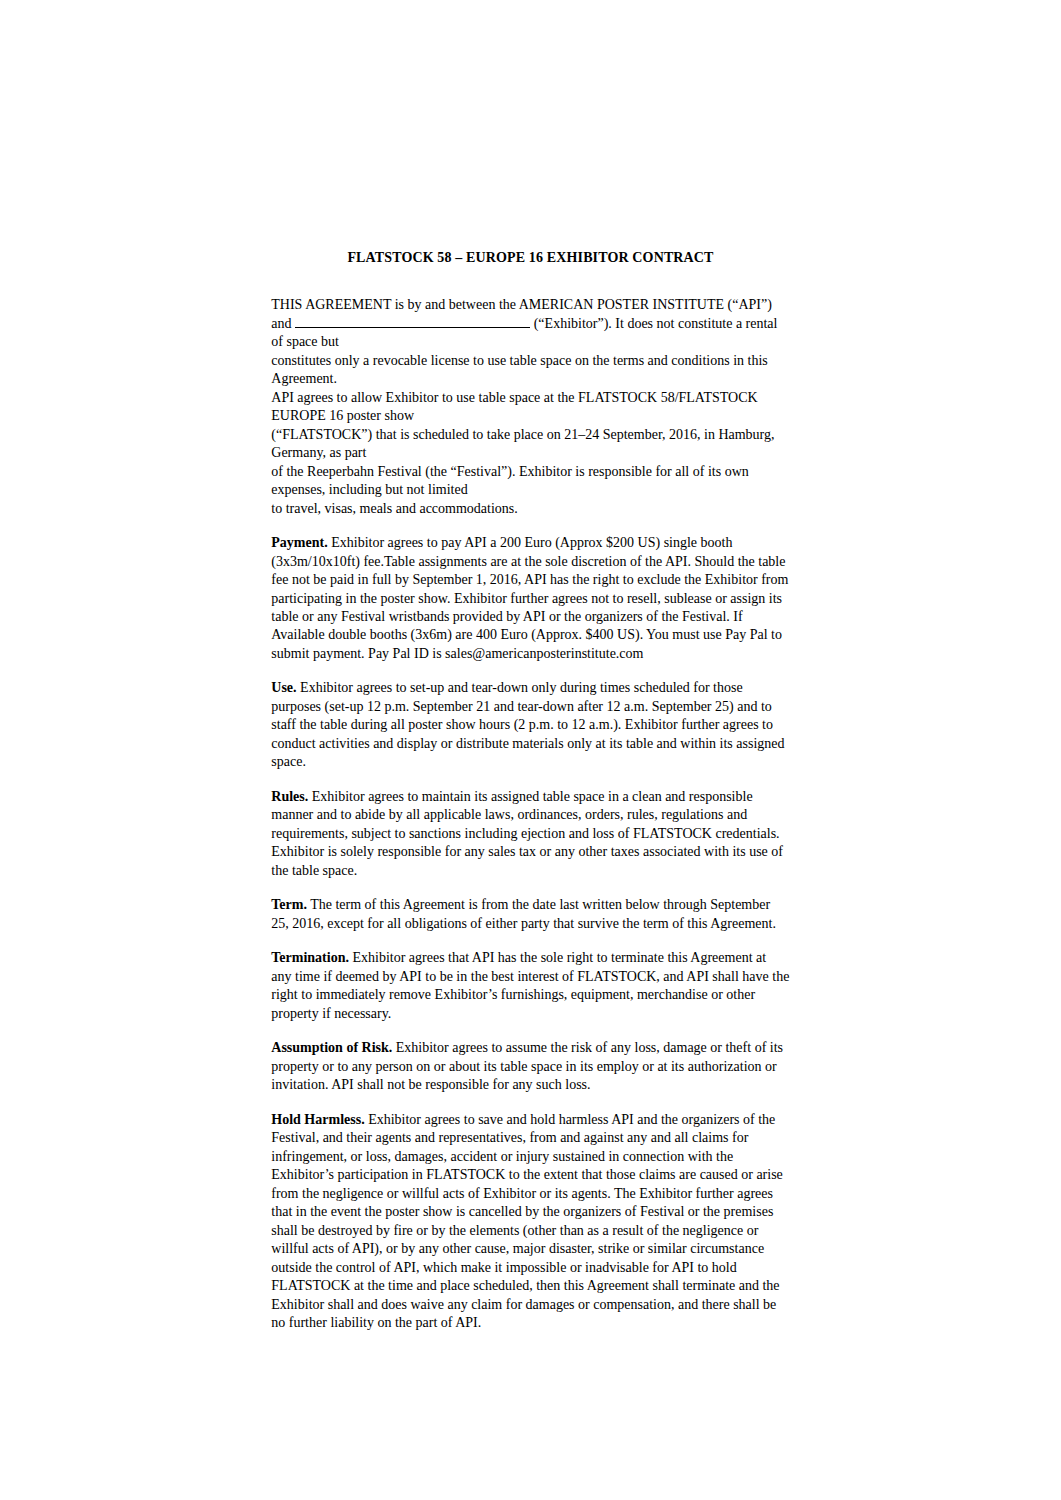FLATSTOCK 58 – EUROPE 16 EXHIBITOR CONTRACT
THIS AGREEMENT is by and between the AMERICAN POSTER INSTITUTE (“API”)
and (“Exhibitor”). It does not constitute a rental of space but
constitutes only a revocable license to use table space on the terms and conditions in this Agreement.
API agrees to allow Exhibitor to use table space at the FLATSTOCK 58/FLATSTOCK EUROPE 16 poster show
(“FLATSTOCK”) that is scheduled to take place on 21–24 September, 2016, in Hamburg, Germany, as part
of the Reeperbahn Festival (the “Festival”). Exhibitor is responsible for all of its own expenses, including but not limited
to travel, visas, meals and accommodations.
Payment. Exhibitor agrees to pay API a 200 Euro (Approx $200 US) single booth (3x3m/10x10ft) fee.Table assignments are at the sole discretion of the API. Should the table fee not be paid in full by September 1, 2016, API has the right to exclude the Exhibitor from participating in the poster show. Exhibitor further agrees not to resell, sublease or assign its table or any Festival wristbands provided by API or the organizers of the Festival. If Available double booths (3x6m) are 400 Euro (Approx. $400 US). You must use Pay Pal to submit payment. Pay Pal ID is sales@americanposterinstitute.com
Use. Exhibitor agrees to set-up and tear-down only during times scheduled for those purposes (set-up 12 p.m. September 21 and tear-down after 12 a.m. September 25) and to staff the table during all poster show hours (2 p.m. to 12 a.m.). Exhibitor further agrees to conduct activities and display or distribute materials only at its table and within its assigned space.
Rules. Exhibitor agrees to maintain its assigned table space in a clean and responsible manner and to abide by all applicable laws, ordinances, orders, rules, regulations and requirements, subject to sanctions including ejection and loss of FLATSTOCK credentials. Exhibitor is solely responsible for any sales tax or any other taxes associated with its use of the table space.
Term. The term of this Agreement is from the date last written below through September 25, 2016, except for all obligations of either party that survive the term of this Agreement.
Termination. Exhibitor agrees that API has the sole right to terminate this Agreement at any time if deemed by API to be in the best interest of FLATSTOCK, and API shall have the right to immediately remove Exhibitor’s furnishings, equipment, merchandise or other property if necessary.
Assumption of Risk. Exhibitor agrees to assume the risk of any loss, damage or theft of its property or to any person on or about its table space in its employ or at its authorization or invitation. API shall not be responsible for any such loss.
Hold Harmless. Exhibitor agrees to save and hold harmless API and the organizers of the Festival, and their agents and representatives, from and against any and all claims for infringement, or loss, damages, accident or injury sustained in connection with the Exhibitor’s participation in FLATSTOCK to the extent that those claims are caused or arise from the negligence or willful acts of Exhibitor or its agents. The Exhibitor further agrees that in the event the poster show is cancelled by the organizers of Festival or the premises shall be destroyed by fire or by the elements (other than as a result of the negligence or willful acts of API), or by any other cause, major disaster, strike or similar circumstance outside the control of API, which make it impossible or inadvisable for API to hold FLATSTOCK at the time and place scheduled, then this Agreement shall terminate and the Exhibitor shall and does waive any claim for damages or compensation, and there shall be no further liability on the part of API.